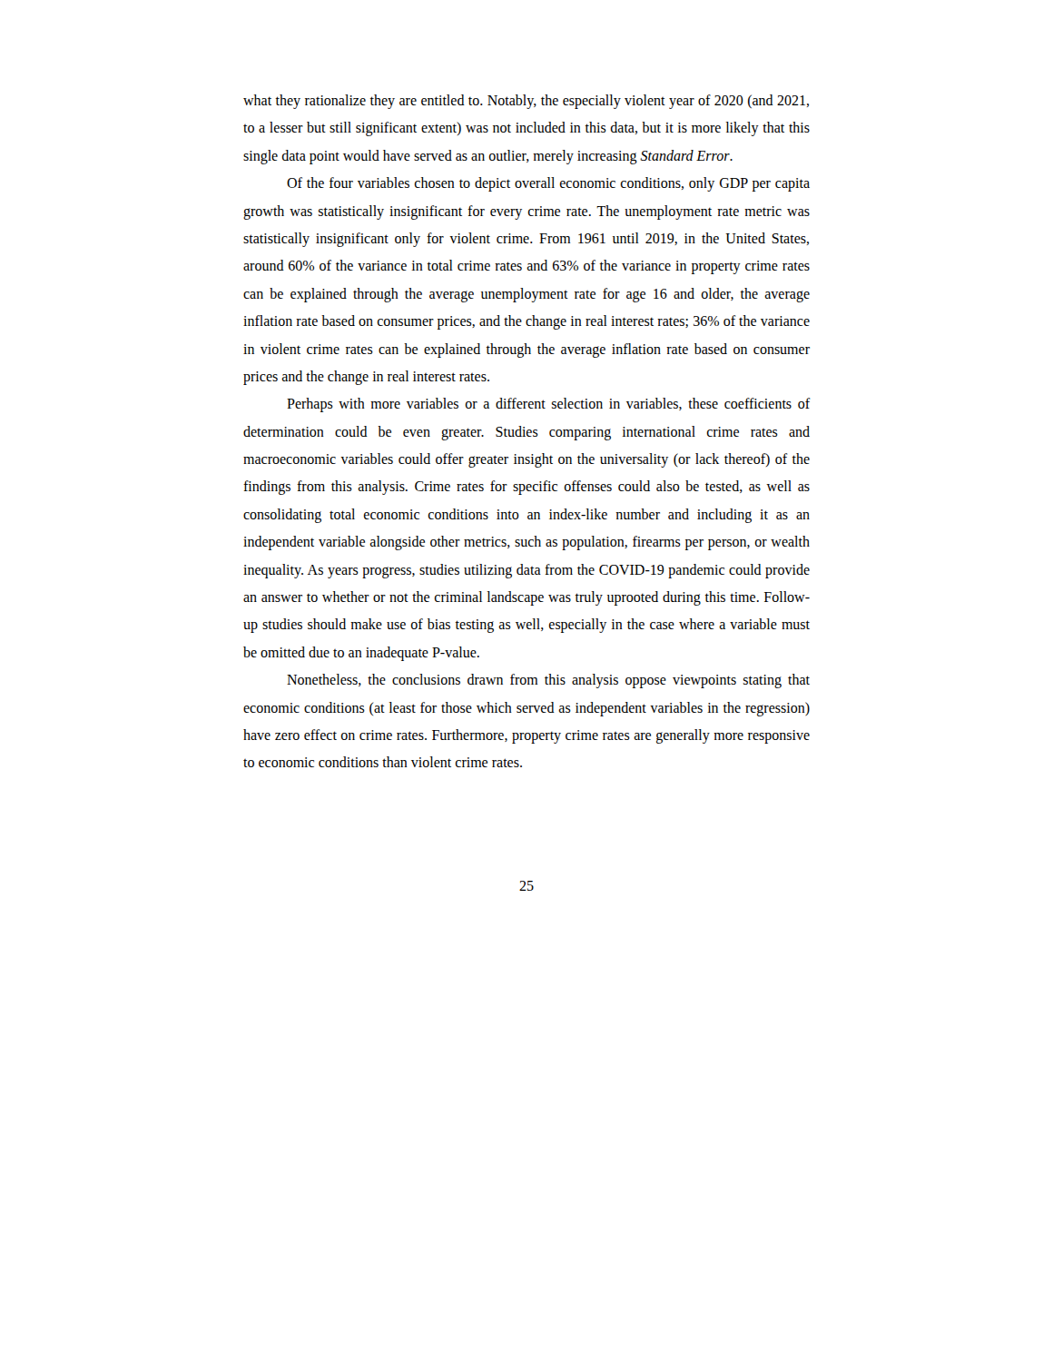what they rationalize they are entitled to. Notably, the especially violent year of 2020 (and 2021, to a lesser but still significant extent) was not included in this data, but it is more likely that this single data point would have served as an outlier, merely increasing Standard Error.
Of the four variables chosen to depict overall economic conditions, only GDP per capita growth was statistically insignificant for every crime rate. The unemployment rate metric was statistically insignificant only for violent crime. From 1961 until 2019, in the United States, around 60% of the variance in total crime rates and 63% of the variance in property crime rates can be explained through the average unemployment rate for age 16 and older, the average inflation rate based on consumer prices, and the change in real interest rates; 36% of the variance in violent crime rates can be explained through the average inflation rate based on consumer prices and the change in real interest rates.
Perhaps with more variables or a different selection in variables, these coefficients of determination could be even greater. Studies comparing international crime rates and macroeconomic variables could offer greater insight on the universality (or lack thereof) of the findings from this analysis. Crime rates for specific offenses could also be tested, as well as consolidating total economic conditions into an index-like number and including it as an independent variable alongside other metrics, such as population, firearms per person, or wealth inequality. As years progress, studies utilizing data from the COVID-19 pandemic could provide an answer to whether or not the criminal landscape was truly uprooted during this time. Follow-up studies should make use of bias testing as well, especially in the case where a variable must be omitted due to an inadequate P-value.
Nonetheless, the conclusions drawn from this analysis oppose viewpoints stating that economic conditions (at least for those which served as independent variables in the regression) have zero effect on crime rates. Furthermore, property crime rates are generally more responsive to economic conditions than violent crime rates.
25